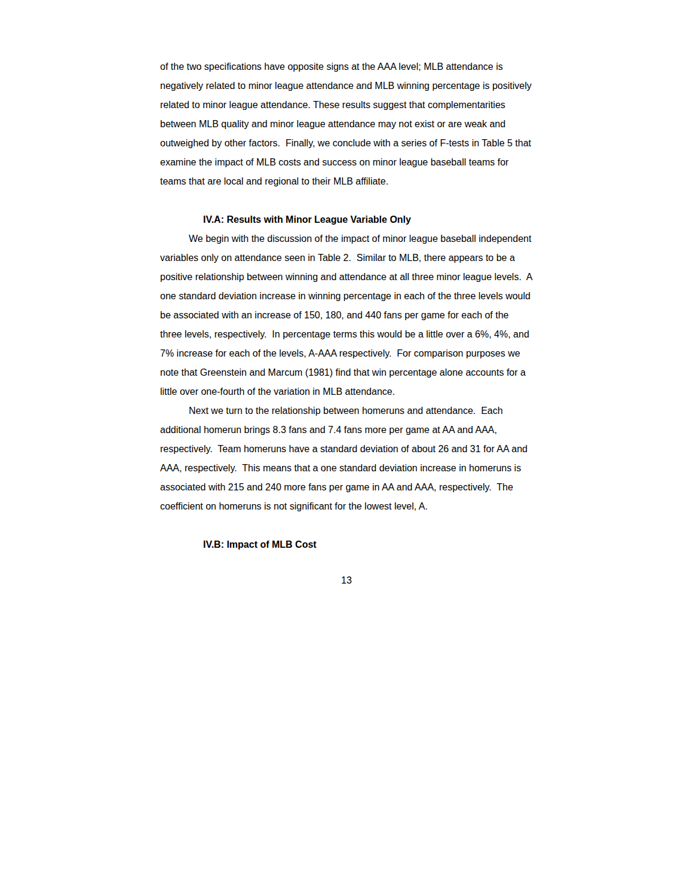of the two specifications have opposite signs at the AAA level; MLB attendance is negatively related to minor league attendance and MLB winning percentage is positively related to minor league attendance. These results suggest that complementarities between MLB quality and minor league attendance may not exist or are weak and outweighed by other factors. Finally, we conclude with a series of F-tests in Table 5 that examine the impact of MLB costs and success on minor league baseball teams for teams that are local and regional to their MLB affiliate.
IV.A: Results with Minor League Variable Only
We begin with the discussion of the impact of minor league baseball independent variables only on attendance seen in Table 2. Similar to MLB, there appears to be a positive relationship between winning and attendance at all three minor league levels. A one standard deviation increase in winning percentage in each of the three levels would be associated with an increase of 150, 180, and 440 fans per game for each of the three levels, respectively. In percentage terms this would be a little over a 6%, 4%, and 7% increase for each of the levels, A-AAA respectively. For comparison purposes we note that Greenstein and Marcum (1981) find that win percentage alone accounts for a little over one-fourth of the variation in MLB attendance.
Next we turn to the relationship between homeruns and attendance. Each additional homerun brings 8.3 fans and 7.4 fans more per game at AA and AAA, respectively. Team homeruns have a standard deviation of about 26 and 31 for AA and AAA, respectively. This means that a one standard deviation increase in homeruns is associated with 215 and 240 more fans per game in AA and AAA, respectively. The coefficient on homeruns is not significant for the lowest level, A.
IV.B: Impact of MLB Cost
13